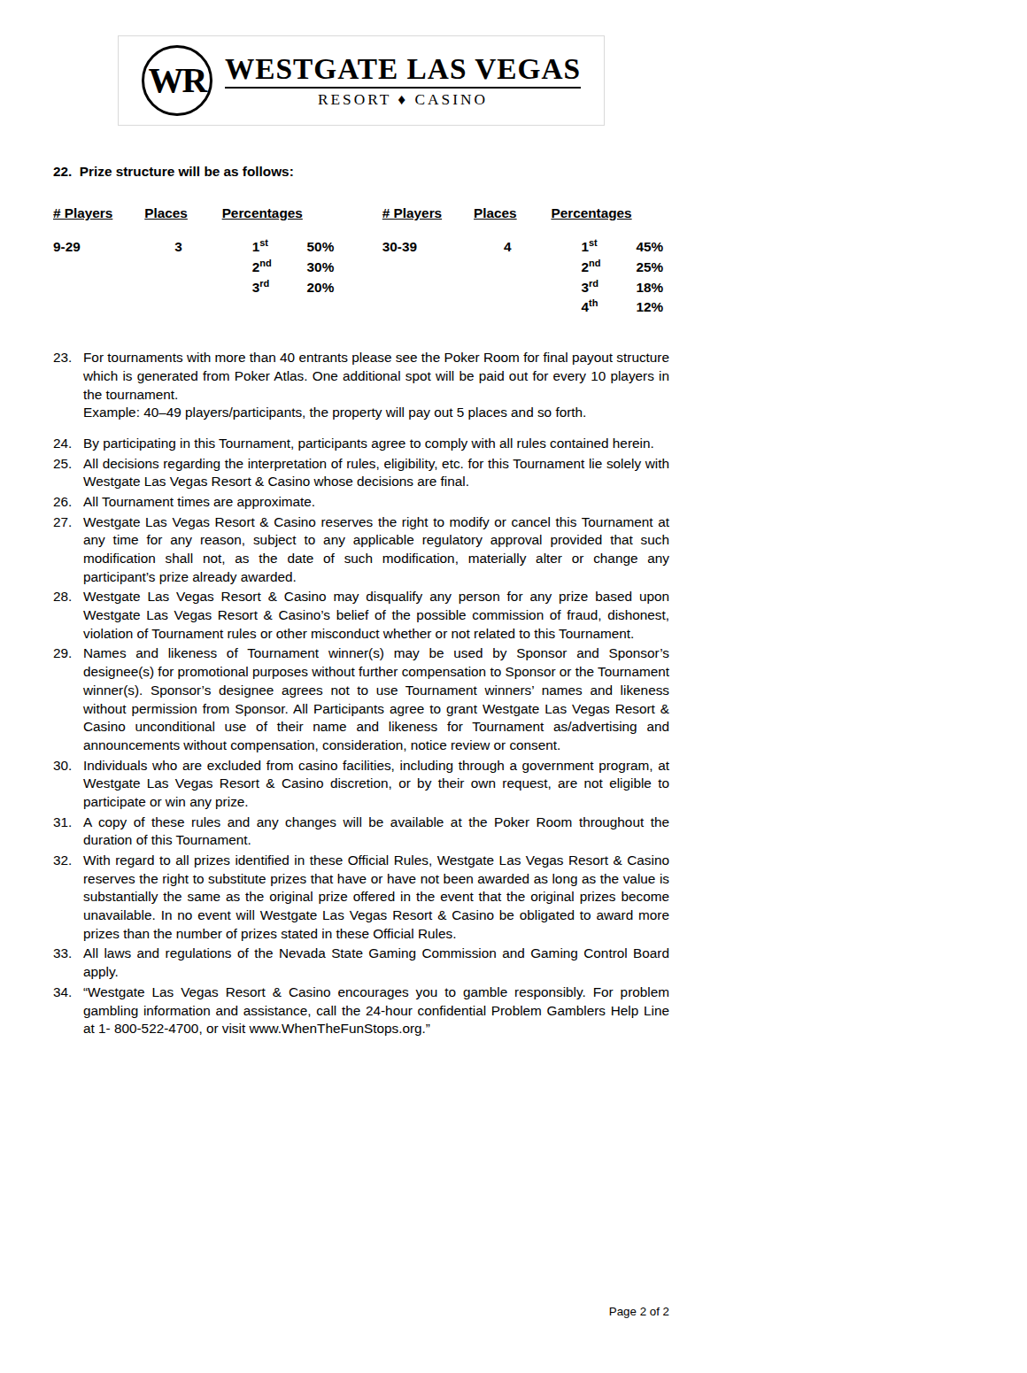WR
WESTGATE LAS VEGAS
RESORT ♦ CASINO
22. Prize structure will be as follows:
| # Players | Places | Percentages | | # Players | Places | Percentages |
| --- | --- | --- | --- | --- | --- | --- |
| 9-29 | 3 | 1 st | 50% | | 30-39 | 4 | 1 st | 45% |
| | | 2 nd | 30% | | | | 2 nd | 25% |
| | | 3 rd | 20% | | | | 3 rd | 18% |
| | | | | | | | 4 th | 12% |
For tournaments with more than 40 entrants please see the Poker Room for final payout structure which is generated from Poker Atlas. One additional spot will be paid out for every 10 players in the tournament.
Example: 40–49 players/participants, the property will pay out 5 places and so forth.
By participating in this Tournament, participants agree to comply with all rules contained herein.
All decisions regarding the interpretation of rules, eligibility, etc. for this Tournament lie solely with Westgate Las Vegas Resort & Casino whose decisions are final.
All Tournament times are approximate.
Westgate Las Vegas Resort & Casino reserves the right to modify or cancel this Tournament at any time for any reason, subject to any applicable regulatory approval provided that such modification shall not, as the date of such modification, materially alter or change any participant’s prize already awarded.
Westgate Las Vegas Resort & Casino may disqualify any person for any prize based upon Westgate Las Vegas Resort & Casino’s belief of the possible commission of fraud, dishonest, violation of Tournament rules or other misconduct whether or not related to this Tournament.
Names and likeness of Tournament winner(s) may be used by Sponsor and Sponsor’s designee(s) for promotional purposes without further compensation to Sponsor or the Tournament winner(s). Sponsor’s designee agrees not to use Tournament winners’ names and likeness without permission from Sponsor. All Participants agree to grant Westgate Las Vegas Resort & Casino unconditional use of their name and likeness for Tournament as/advertising and announcements without compensation, consideration, notice review or consent.
Individuals who are excluded from casino facilities, including through a government program, at Westgate Las Vegas Resort & Casino discretion, or by their own request, are not eligible to participate or win any prize.
A copy of these rules and any changes will be available at the Poker Room throughout the duration of this Tournament.
With regard to all prizes identified in these Official Rules, Westgate Las Vegas Resort & Casino reserves the right to substitute prizes that have or have not been awarded as long as the value is substantially the same as the original prize offered in the event that the original prizes become unavailable. In no event will Westgate Las Vegas Resort & Casino be obligated to award more prizes than the number of prizes stated in these Official Rules.
All laws and regulations of the Nevada State Gaming Commission and Gaming Control Board apply.
“Westgate Las Vegas Resort & Casino encourages you to gamble responsibly. For problem gambling information and assistance, call the 24-hour confidential Problem Gamblers Help Line at 1- 800-522-4700, or visit www.WhenTheFunStops.org.”
Page 2 of 2